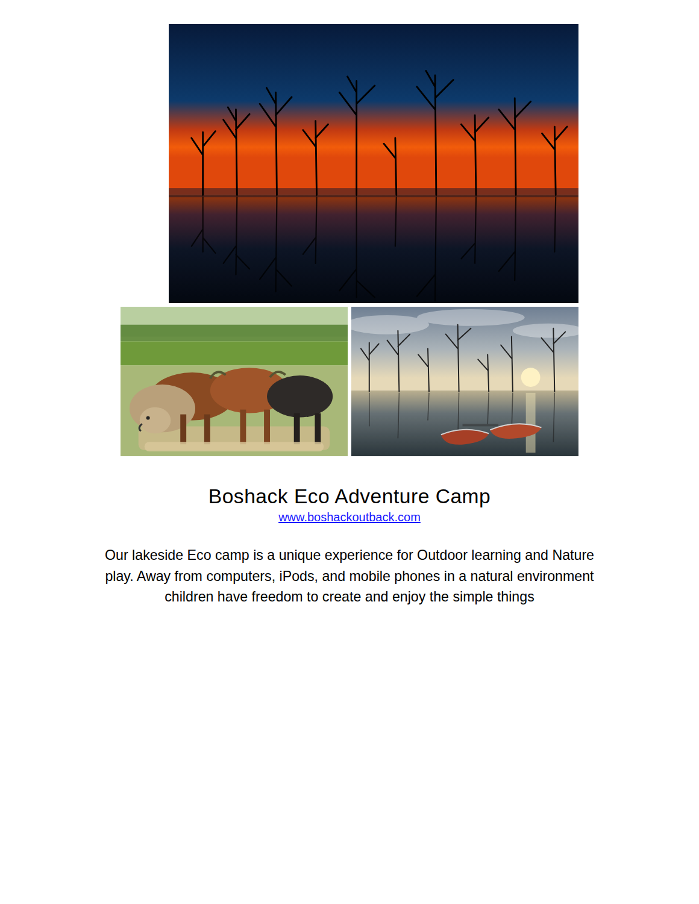Boshack Eco Adventure Camp
www.boshackoutback.com
Our lakeside Eco camp is a unique experience for Outdoor learning and Nature play. Away from computers, iPods, and mobile phones in a natural environment children have freedom to create and enjoy the simple things